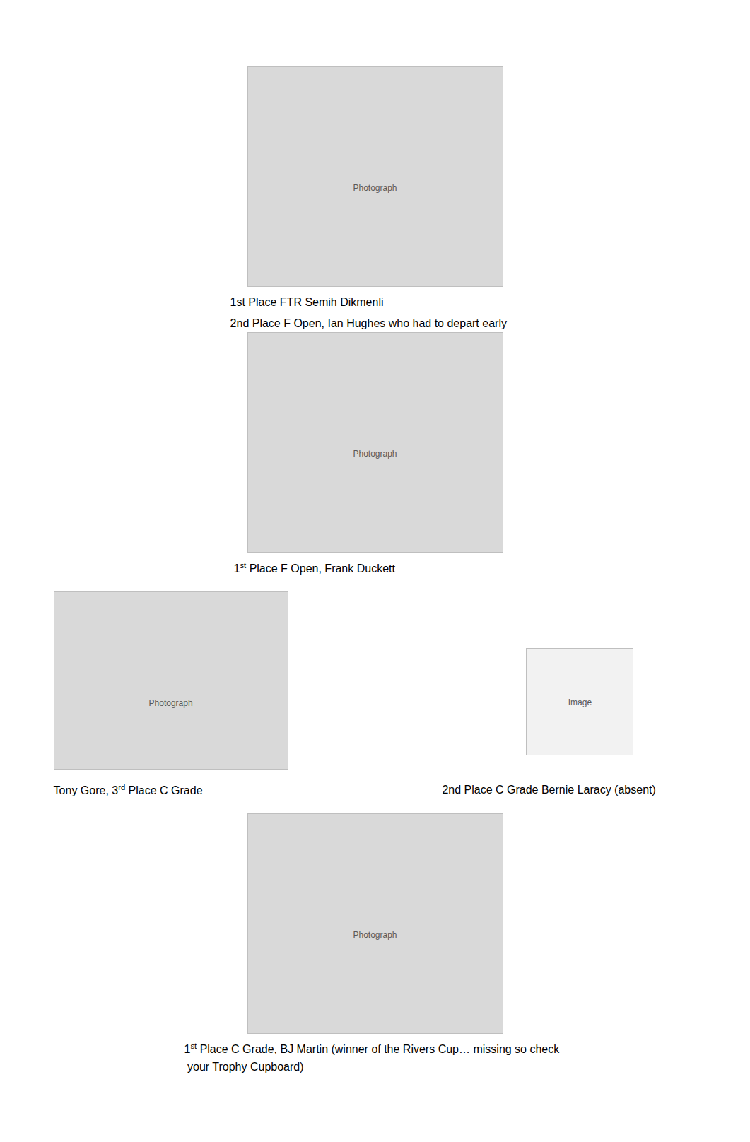Photograph
1st Place FTR Semih Dikmenli
2nd Place F Open, Ian Hughes who had to depart early
Photograph
1st Place F Open, Frank Duckett
Photograph
Image
Tony Gore, 3rd Place C Grade
2nd Place C Grade Bernie Laracy (absent)
Photograph
1st Place C Grade, BJ Martin (winner of the Rivers Cup… missing so check
your Trophy Cupboard)